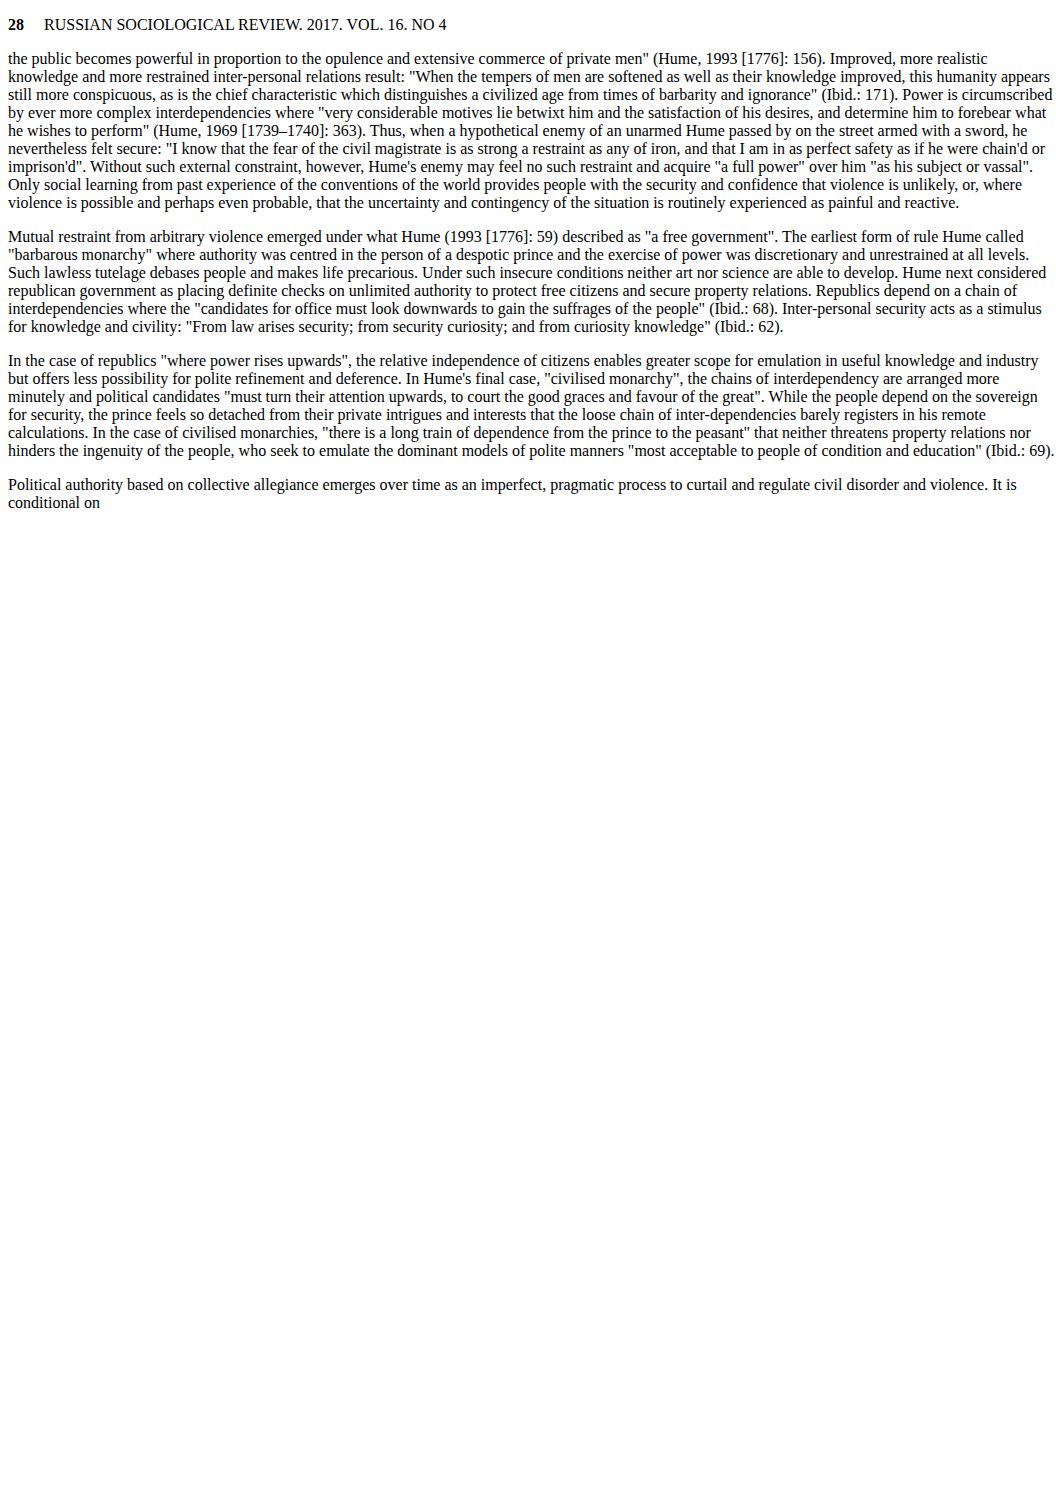28 RUSSIAN SOCIOLOGICAL REVIEW. 2017. VOL. 16. NO 4
the public becomes powerful in proportion to the opulence and extensive commerce of private men" (Hume, 1993 [1776]: 156). Improved, more realistic knowledge and more restrained inter-personal relations result: "When the tempers of men are softened as well as their knowledge improved, this humanity appears still more conspicuous, as is the chief characteristic which distinguishes a civilized age from times of barbarity and ignorance" (Ibid.: 171). Power is circumscribed by ever more complex interdependencies where "very considerable motives lie betwixt him and the satisfaction of his desires, and determine him to forebear what he wishes to perform" (Hume, 1969 [1739–1740]: 363). Thus, when a hypothetical enemy of an unarmed Hume passed by on the street armed with a sword, he nevertheless felt secure: "I know that the fear of the civil magistrate is as strong a restraint as any of iron, and that I am in as perfect safety as if he were chain'd or imprison'd". Without such external constraint, however, Hume's enemy may feel no such restraint and acquire "a full power" over him "as his subject or vassal". Only social learning from past experience of the conventions of the world provides people with the security and confidence that violence is unlikely, or, where violence is possible and perhaps even probable, that the uncertainty and contingency of the situation is routinely experienced as painful and reactive.
Mutual restraint from arbitrary violence emerged under what Hume (1993 [1776]: 59) described as "a free government". The earliest form of rule Hume called "barbarous monarchy" where authority was centred in the person of a despotic prince and the exercise of power was discretionary and unrestrained at all levels. Such lawless tutelage debases people and makes life precarious. Under such insecure conditions neither art nor science are able to develop. Hume next considered republican government as placing definite checks on unlimited authority to protect free citizens and secure property relations. Republics depend on a chain of interdependencies where the "candidates for office must look downwards to gain the suffrages of the people" (Ibid.: 68). Inter-personal security acts as a stimulus for knowledge and civility: "From law arises security; from security curiosity; and from curiosity knowledge" (Ibid.: 62).
In the case of republics "where power rises upwards", the relative independence of citizens enables greater scope for emulation in useful knowledge and industry but offers less possibility for polite refinement and deference. In Hume's final case, "civilised monarchy", the chains of interdependency are arranged more minutely and political candidates "must turn their attention upwards, to court the good graces and favour of the great". While the people depend on the sovereign for security, the prince feels so detached from their private intrigues and interests that the loose chain of inter-dependencies barely registers in his remote calculations. In the case of civilised monarchies, "there is a long train of dependence from the prince to the peasant" that neither threatens property relations nor hinders the ingenuity of the people, who seek to emulate the dominant models of polite manners "most acceptable to people of condition and education" (Ibid.: 69).
Political authority based on collective allegiance emerges over time as an imperfect, pragmatic process to curtail and regulate civil disorder and violence. It is conditional on